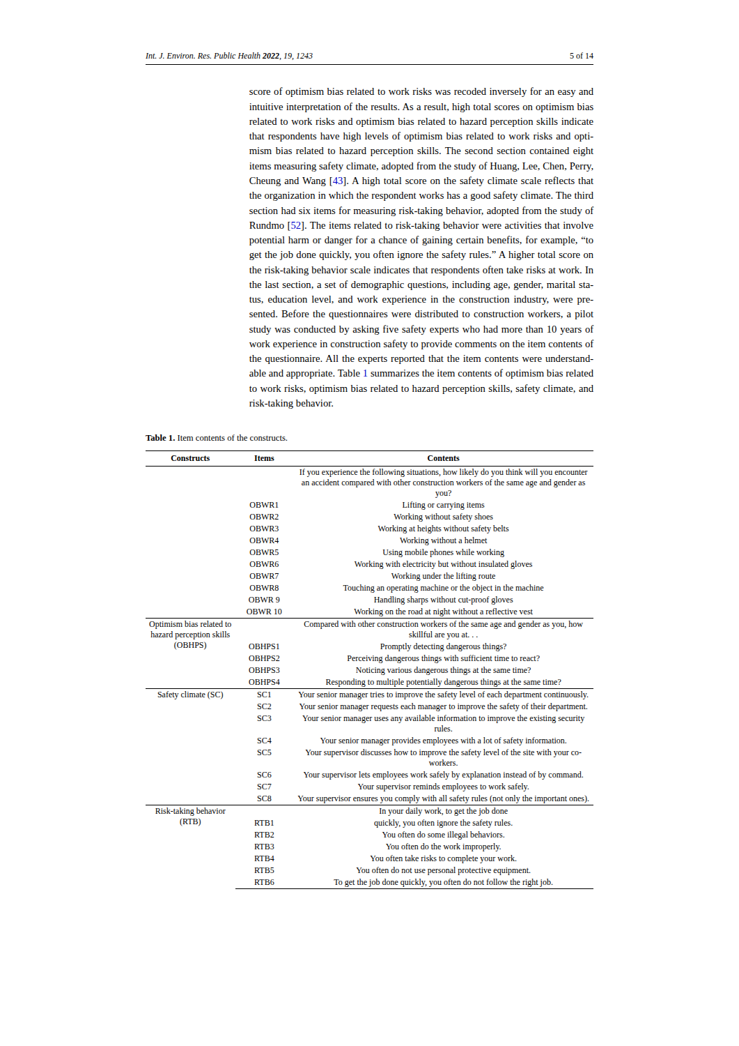Int. J. Environ. Res. Public Health 2022, 19, 1243 5 of 14
score of optimism bias related to work risks was recoded inversely for an easy and intuitive interpretation of the results. As a result, high total scores on optimism bias related to work risks and optimism bias related to hazard perception skills indicate that respondents have high levels of optimism bias related to work risks and optimism bias related to hazard perception skills. The second section contained eight items measuring safety climate, adopted from the study of Huang, Lee, Chen, Perry, Cheung and Wang [43]. A high total score on the safety climate scale reflects that the organization in which the respondent works has a good safety climate. The third section had six items for measuring risk-taking behavior, adopted from the study of Rundmo [52]. The items related to risk-taking behavior were activities that involve potential harm or danger for a chance of gaining certain benefits, for example, “to get the job done quickly, you often ignore the safety rules.” A higher total score on the risk-taking behavior scale indicates that respondents often take risks at work. In the last section, a set of demographic questions, including age, gender, marital status, education level, and work experience in the construction industry, were presented. Before the questionnaires were distributed to construction workers, a pilot study was conducted by asking five safety experts who had more than 10 years of work experience in construction safety to provide comments on the item contents of the questionnaire. All the experts reported that the item contents were understandable and appropriate. Table 1 summarizes the item contents of optimism bias related to work risks, optimism bias related to hazard perception skills, safety climate, and risk-taking behavior.
Table 1. Item contents of the constructs.
| Constructs | Items | Contents |
| --- | --- | --- |
| | | If you experience the following situations, how likely do you think will you encounter an accident compared with other construction workers of the same age and gender as you? |
| OBWR1 | Lifting or carrying items |
| OBWR2 | Working without safety shoes |
| OBWR3 | Working at heights without safety belts |
| OBWR4 | Working without a helmet |
| OBWR5 | Using mobile phones while working |
| OBWR6 | Working with electricity but without insulated gloves |
| OBWR7 | Working under the lifting route |
| OBWR8 | Touching an operating machine or the object in the machine |
| OBWR 9 | Handling sharps without cut-proof gloves |
| OBWR 10 | Working on the road at night without a reflective vest |
| Optimism bias related to hazard perception skills (OBHPS) | | Compared with other construction workers of the same age and gender as you, how skillful are you at. . . |
| OBHPS1 | Promptly detecting dangerous things? |
| OBHPS2 | Perceiving dangerous things with sufficient time to react? |
| OBHPS3 | Noticing various dangerous things at the same time? |
| OBHPS4 | Responding to multiple potentially dangerous things at the same time? |
| Safety climate (SC) | SC1 | Your senior manager tries to improve the safety level of each department continuously. |
| SC2 | Your senior manager requests each manager to improve the safety of their department. |
| SC3 | Your senior manager uses any available information to improve the existing security rules. |
| SC4 | Your senior manager provides employees with a lot of safety information. |
| SC5 | Your supervisor discusses how to improve the safety level of the site with your co-workers. |
| SC6 | Your supervisor lets employees work safely by explanation instead of by command. |
| SC7 | Your supervisor reminds employees to work safely. |
| SC8 | Your supervisor ensures you comply with all safety rules (not only the important ones). |
| Risk-taking behavior (RTB) | | In your daily work, to get the job done |
| RTB1 | quickly, you often ignore the safety rules. |
| RTB2 | You often do some illegal behaviors. |
| RTB3 | You often do the work improperly. |
| RTB4 | You often take risks to complete your work. |
| RTB5 | You often do not use personal protective equipment. |
| RTB6 | To get the job done quickly, you often do not follow the right job. |